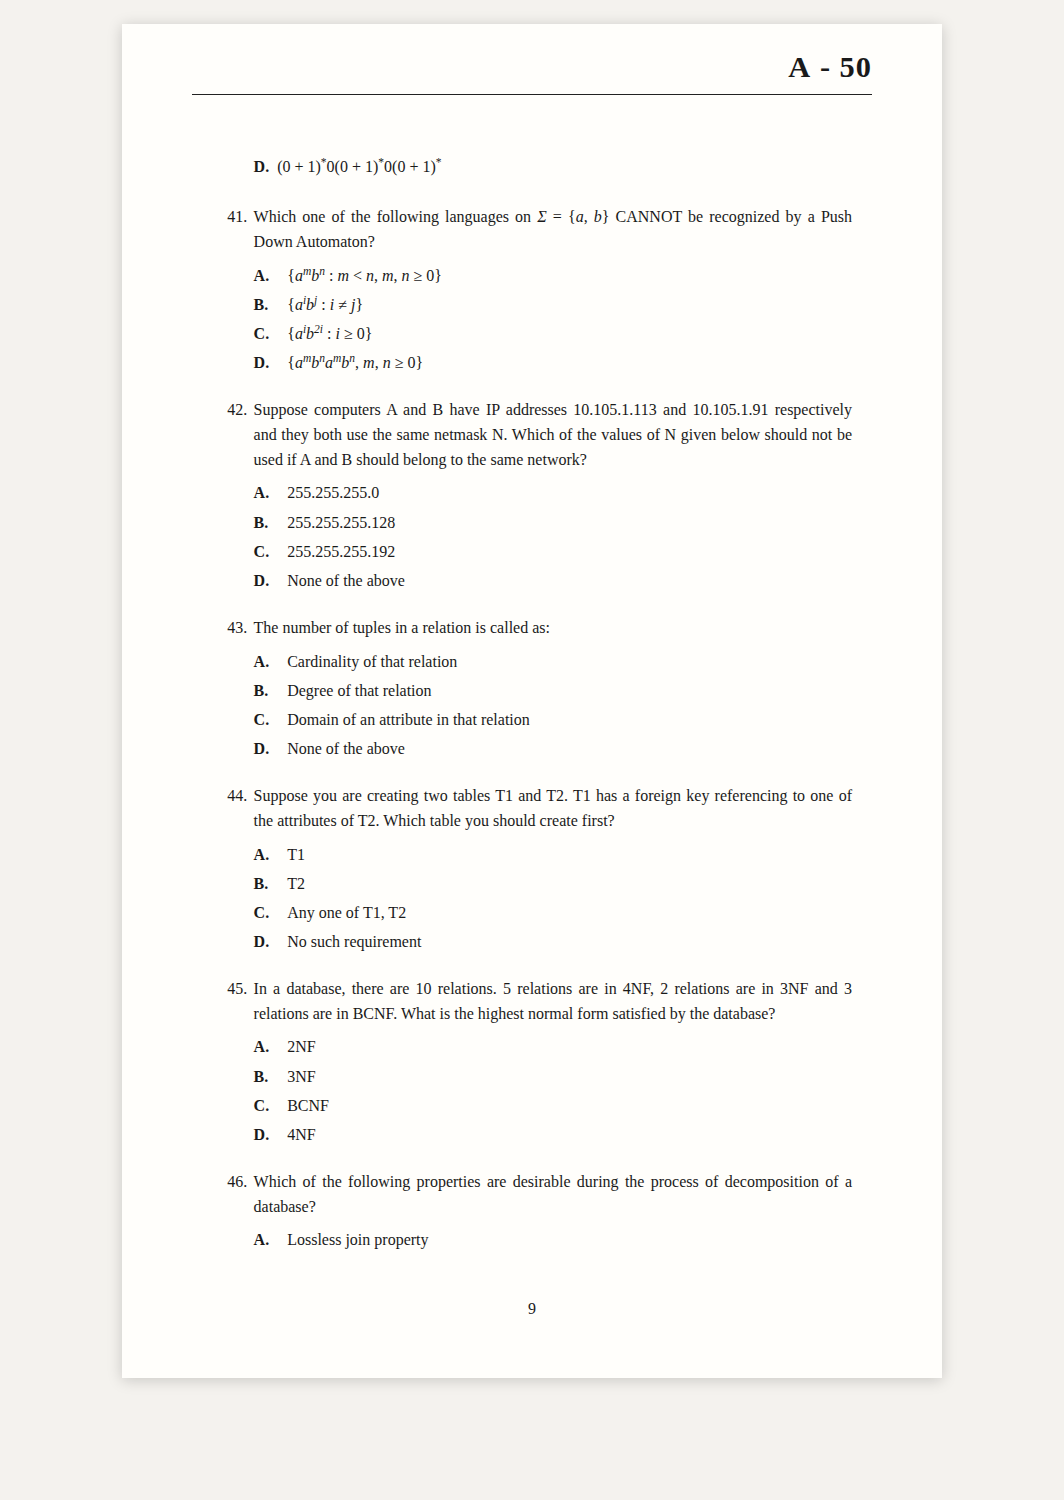A - 50
D. (0 + 1)*0(0 + 1)*0(0 + 1)*
41. Which one of the following languages on Σ = {a, b} CANNOT be recognized by a Push Down Automaton?
A. {ambn : m < n, m, n ≥ 0}
B. {aibj : i ≠ j}
C. {aib2i : i ≥ 0}
D. {ambnambn, m, n ≥ 0}
42. Suppose computers A and B have IP addresses 10.105.1.113 and 10.105.1.91 respectively and they both use the same netmask N. Which of the values of N given below should not be used if A and B should belong to the same network?
A. 255.255.255.0
B. 255.255.255.128
C. 255.255.255.192
D. None of the above
43. The number of tuples in a relation is called as:
A. Cardinality of that relation
B. Degree of that relation
C. Domain of an attribute in that relation
D. None of the above
44. Suppose you are creating two tables T1 and T2. T1 has a foreign key referencing to one of the attributes of T2. Which table you should create first?
A. T1
B. T2
C. Any one of T1, T2
D. No such requirement
45. In a database, there are 10 relations. 5 relations are in 4NF, 2 relations are in 3NF and 3 relations are in BCNF. What is the highest normal form satisfied by the database?
A. 2NF
B. 3NF
C. BCNF
D. 4NF
46. Which of the following properties are desirable during the process of decomposition of a database?
A. Lossless join property
9